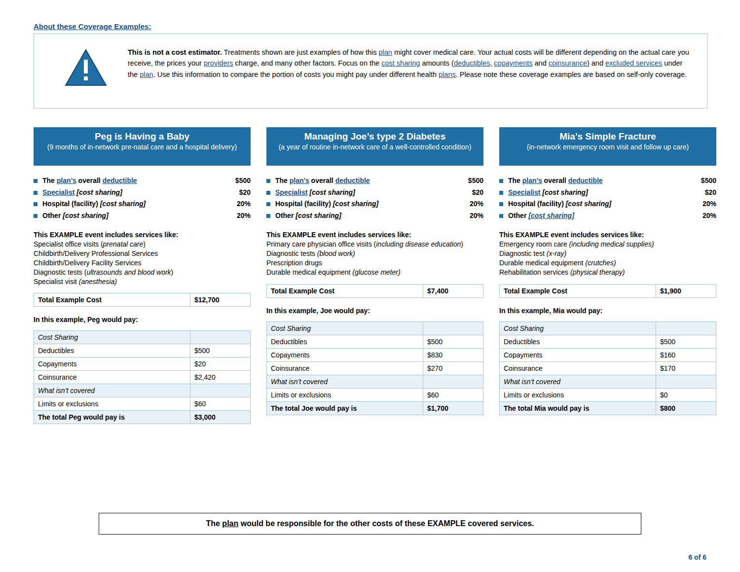About these Coverage Examples:
This is not a cost estimator. Treatments shown are just examples of how this plan might cover medical care. Your actual costs will be different depending on the actual care you receive, the prices your providers charge, and many other factors. Focus on the cost sharing amounts (deductibles, copayments and coinsurance) and excluded services under the plan. Use this information to compare the portion of costs you might pay under different health plans. Please note these coverage examples are based on self-only coverage.
Peg is Having a Baby
(9 months of in-network pre-natal care and a hospital delivery)
The plan’s overall deductible$500
Specialist [cost sharing]$20
Hospital (facility) [cost sharing] 20%
Other [cost sharing] 20%
This EXAMPLE event includes services like:
Specialist office visits (prenatal care)
Childbirth/Delivery Professional Services
Childbirth/Delivery Facility Services
Diagnostic tests (ultrasounds and blood work)
Specialist visit (anesthesia)
| Total Example Cost | $12,700 |
In this example, Peg would pay:
| Cost Sharing | |
| Deductibles | $500 |
| Copayments | $20 |
| Coinsurance | $2,420 |
| What isn’t covered | |
| Limits or exclusions | $60 |
| The total Peg would pay is | $3,000 |
Managing Joe’s type 2 Diabetes
(a year of routine in-network care of a well-controlled condition)
The plan’s overall deductible$500
Specialist [cost sharing]$20
Hospital (facility) [cost sharing] 20%
Other [cost sharing] 20%
This EXAMPLE event includes services like:
Primary care physician office visits (including disease education)
Diagnostic tests (blood work)
Prescription drugs
Durable medical equipment (glucose meter)
| Total Example Cost | $7,400 |
In this example, Joe would pay:
| Cost Sharing | |
| Deductibles | $500 |
| Copayments | $830 |
| Coinsurance | $270 |
| What isn’t covered | |
| Limits or exclusions | $60 |
| The total Joe would pay is | $1,700 |
Mia’s Simple Fracture
(in-network emergency room visit and follow up care)
The plan’s overall deductible$500
Specialist [cost sharing]$20
Hospital (facility) [cost sharing] 20%
Other [cost sharing] 20%
This EXAMPLE event includes services like:
Emergency room care (including medical supplies)
Diagnostic test (x-ray)
Durable medical equipment (crutches)
Rehabilitation services (physical therapy)
| Total Example Cost | $1,900 |
In this example, Mia would pay:
| Cost Sharing | |
| Deductibles | $500 |
| Copayments | $160 |
| Coinsurance | $170 |
| What isn’t covered | |
| Limits or exclusions | $0 |
| The total Mia would pay is | $800 |
The plan would be responsible for the other costs of these EXAMPLE covered services.
6 of 6